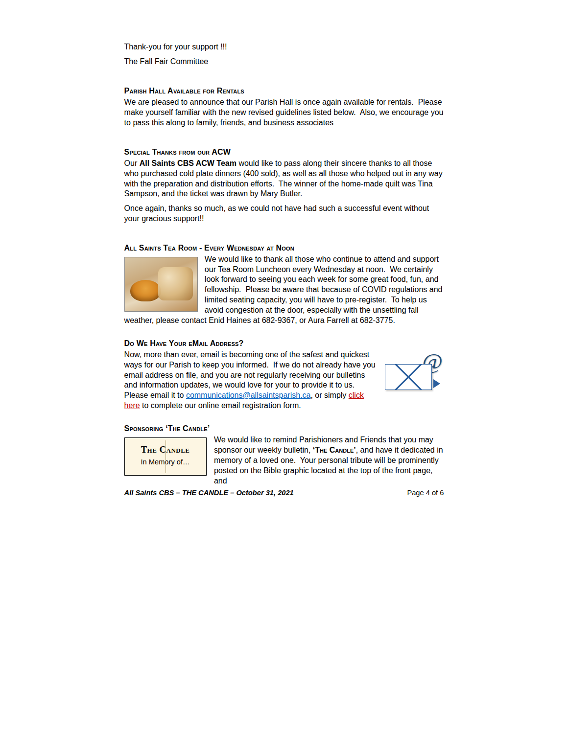Thank-you for your support !!!
The Fall Fair Committee
Parish Hall Available for Rentals
We are pleased to announce that our Parish Hall is once again available for rentals. Please make yourself familiar with the new revised guidelines listed below. Also, we encourage you to pass this along to family, friends, and business associates
Special Thanks from our ACW
Our All Saints CBS ACW Team would like to pass along their sincere thanks to all those who purchased cold plate dinners (400 sold), as well as all those who helped out in any way with the preparation and distribution efforts. The winner of the home-made quilt was Tina Sampson, and the ticket was drawn by Mary Butler.
Once again, thanks so much, as we could not have had such a successful event without your gracious support!!
All Saints Tea Room - Every Wednesday at Noon
We would like to thank all those who continue to attend and support our Tea Room Luncheon every Wednesday at noon. We certainly look forward to seeing you each week for some great food, fun, and fellowship. Please be aware that because of COVID regulations and limited seating capacity, you will have to pre-register. To help us avoid congestion at the door, especially with the unsettling fall weather, please contact Enid Haines at 682-9367, or Aura Farrell at 682-3775.
Do We Have Your eMail Address?
@
Now, more than ever, email is becoming one of the safest and quickest ways for our Parish to keep you informed. If we do not already have you email address on file, and you are not regularly receiving our bulletins and information updates, we would love for your to provide it to us. Please email it to communications@allsaintsparish.ca, or simply click here to complete our online email registration form.
Sponsoring ‘The Candle’
The Candle
In Memory of…
We would like to remind Parishioners and Friends that you may sponsor our weekly bulletin, ‘The Candle’, and have it dedicated in memory of a loved one. Your personal tribute will be prominently posted on the Bible graphic located at the top of the front page, and
All Saints CBS – THE CANDLE – October 31, 2021 Page 4 of 6